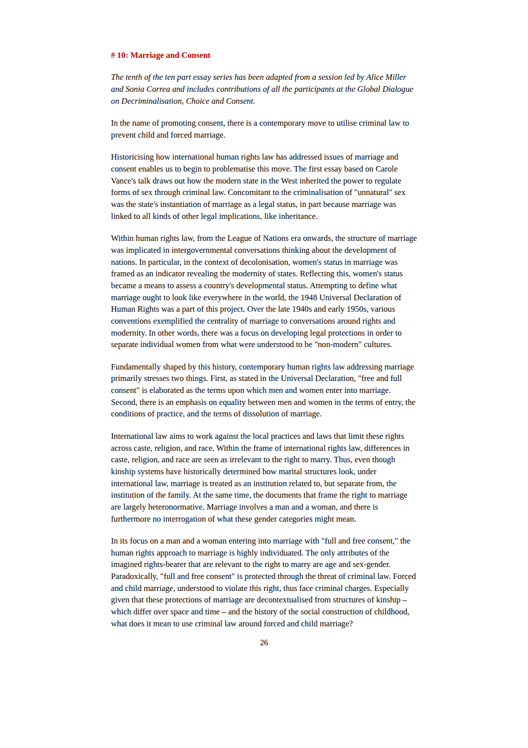# 10: Marriage and Consent
The tenth of the ten part essay series has been adapted from a session led by Alice Miller and Sonia Correa and includes contributions of all the participants at the Global Dialogue on Decriminalisation, Choice and Consent.
In the name of promoting consent, there is a contemporary move to utilise criminal law to prevent child and forced marriage.
Historicising how international human rights law has addressed issues of marriage and consent enables us to begin to problematise this move. The first essay based on Carole Vance's talk draws out how the modern state in the West inherited the power to regulate forms of sex through criminal law. Concomitant to the criminalisation of "unnatural" sex was the state's instantiation of marriage as a legal status, in part because marriage was linked to all kinds of other legal implications, like inheritance.
Within human rights law, from the League of Nations era onwards, the structure of marriage was implicated in intergovernmental conversations thinking about the development of nations. In particular, in the context of decolonisation, women's status in marriage was framed as an indicator revealing the modernity of states. Reflecting this, women's status became a means to assess a country's developmental status. Attempting to define what marriage ought to look like everywhere in the world, the 1948 Universal Declaration of Human Rights was a part of this project. Over the late 1940s and early 1950s, various conventions exemplified the centrality of marriage to conversations around rights and modernity. In other words, there was a focus on developing legal protections in order to separate individual women from what were understood to be "non-modern" cultures.
Fundamentally shaped by this history, contemporary human rights law addressing marriage primarily stresses two things. First, as stated in the Universal Declaration, "free and full consent" is elaborated as the terms upon which men and women enter into marriage. Second, there is an emphasis on equality between men and women in the terms of entry, the conditions of practice, and the terms of dissolution of marriage.
International law aims to work against the local practices and laws that limit these rights across caste, religion, and race. Within the frame of international rights law, differences in caste, religion, and race are seen as irrelevant to the right to marry. Thus, even though kinship systems have historically determined how marital structures look, under international law, marriage is treated as an institution related to, but separate from, the institution of the family. At the same time, the documents that frame the right to marriage are largely heteronormative. Marriage involves a man and a woman, and there is furthermore no interrogation of what these gender categories might mean.
In its focus on a man and a woman entering into marriage with "full and free consent," the human rights approach to marriage is highly individuated. The only attributes of the imagined rights-bearer that are relevant to the right to marry are age and sex-gender. Paradoxically, "full and free consent" is protected through the threat of criminal law. Forced and child marriage, understood to violate this right, thus face criminal charges. Especially given that these protections of marriage are decontextualised from structures of kinship – which differ over space and time – and the history of the social construction of childhood, what does it mean to use criminal law around forced and child marriage?
26